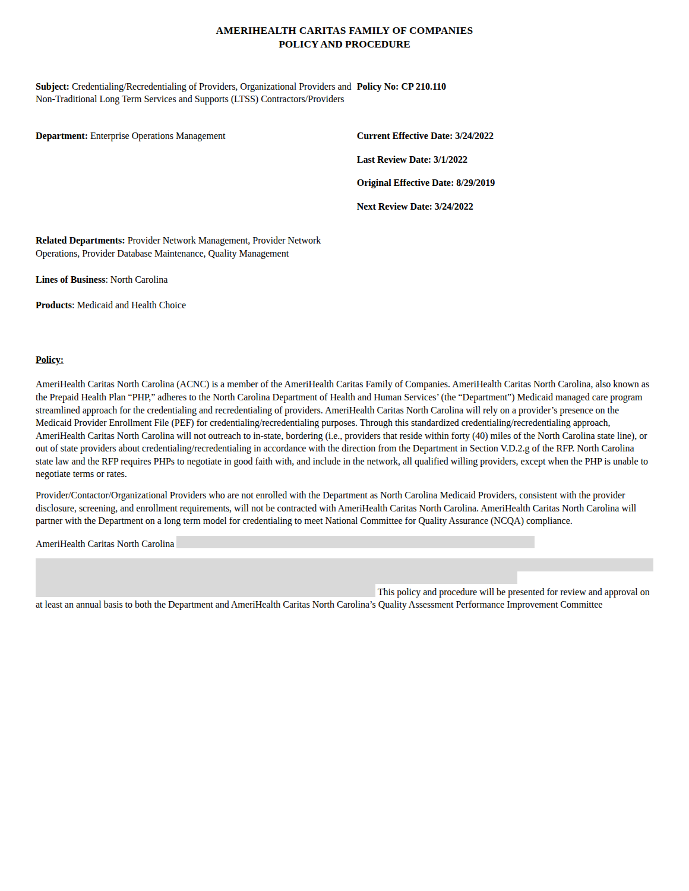AMERIHEALTH CARITAS FAMILY OF COMPANIES
POLICY AND PROCEDURE
| Subject: Credentialing/Recredentialing of Providers, Organizational Providers and Non-Traditional Long Term Services and Supports (LTSS) Contractors/Providers | Policy No: CP 210.110 |
| Department: Enterprise Operations Management | Current Effective Date: 3/24/2022 Last Review Date: 3/1/2022 Original Effective Date: 8/29/2019 Next Review Date: 3/24/2022 |
| Related Departments: Provider Network Management, Provider Network Operations, Provider Database Maintenance, Quality Management Lines of Business : North Carolina Products : Medicaid and Health Choice | |
Policy:
AmeriHealth Caritas North Carolina (ACNC) is a member of the AmeriHealth Caritas Family of Companies. AmeriHealth Caritas North Carolina, also known as the Prepaid Health Plan “PHP,” adheres to the North Carolina Department of Health and Human Services’ (the “Department”) Medicaid managed care program streamlined approach for the credentialing and recredentialing of providers. AmeriHealth Caritas North Carolina will rely on a provider’s presence on the Medicaid Provider Enrollment File (PEF) for credentialing/recredentialing purposes. Through this standardized credentialing/recredentialing approach, AmeriHealth Caritas North Carolina will not outreach to in-state, bordering (i.e., providers that reside within forty (40) miles of the North Carolina state line), or out of state providers about credentialing/recredentialing in accordance with the direction from the Department in Section V.D.2.g of the RFP. North Carolina state law and the RFP requires PHPs to negotiate in good faith with, and include in the network, all qualified willing providers, except when the PHP is unable to negotiate terms or rates.
Provider/Contactor/Organizational Providers who are not enrolled with the Department as North Carolina Medicaid Providers, consistent with the provider disclosure, screening, and enrollment requirements, will not be contracted with AmeriHealth Caritas North Carolina. AmeriHealth Caritas North Carolina will partner with the Department on a long term model for credentialing to meet National Committee for Quality Assurance (NCQA) compliance.
AmeriHealth Caritas North Carolina
This policy and procedure will be presented for review and approval on at least an annual basis to both the Department and AmeriHealth Caritas North Carolina’s Quality Assessment Performance Improvement Committee